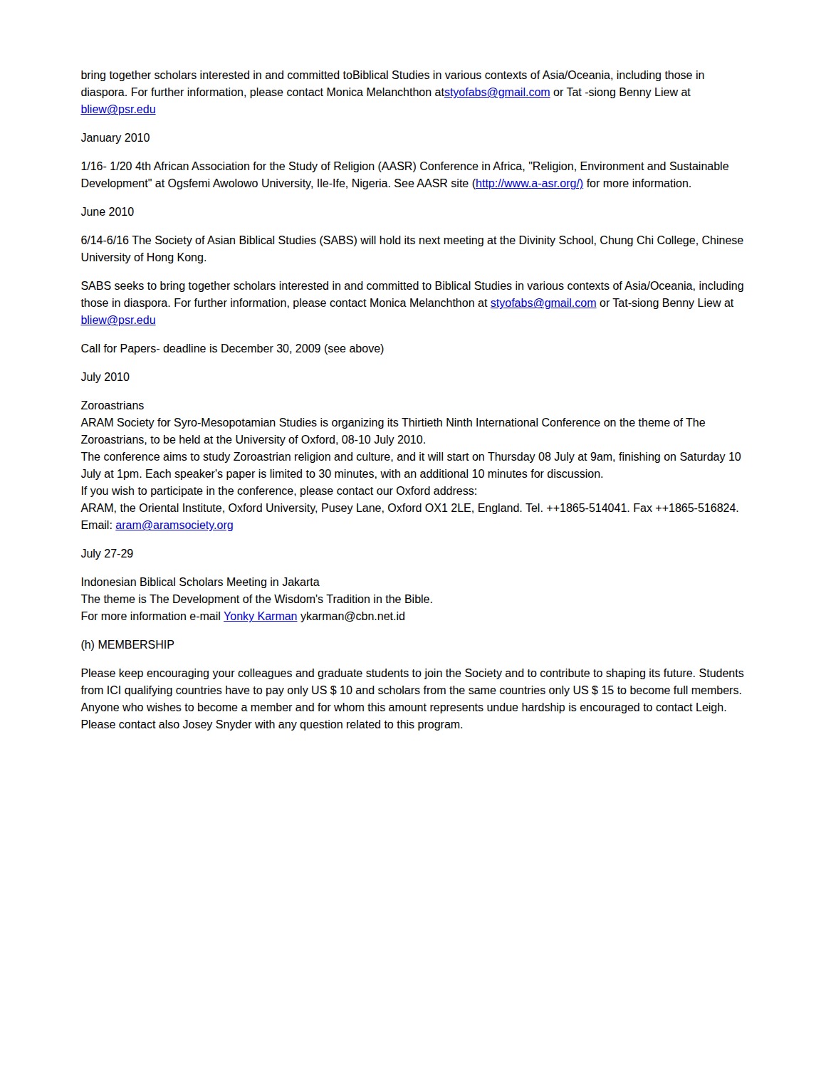bring together scholars interested in and committed toBiblical Studies in various contexts of Asia/Oceania, including those in diaspora. For further information, please contact Monica Melanchthon atstyofabs@gmail.com or Tat -siong Benny Liew at bliew@psr.edu
January 2010
1/16- 1/20 4th African Association for the Study of Religion (AASR) Conference in Africa, "Religion, Environment and Sustainable Development" at Ogsfemi Awolowo University, Ile-Ife, Nigeria. See AASR site (http://www.a-asr.org/) for more information.
June 2010
6/14-6/16 The Society of Asian Biblical Studies (SABS) will hold its next meeting at the Divinity School, Chung Chi College, Chinese University of Hong Kong.
SABS seeks to bring together scholars interested in and committed to Biblical Studies in various contexts of Asia/Oceania, including those in diaspora. For further information, please contact Monica Melanchthon at styofabs@gmail.com or Tat-siong Benny Liew at bliew@psr.edu
Call for Papers- deadline is December 30, 2009 (see above)
July 2010
Zoroastrians
ARAM Society for Syro-Mesopotamian Studies is organizing its Thirtieth Ninth International Conference on the theme of The Zoroastrians, to be held at the University of Oxford, 08-10 July 2010.
The conference aims to study Zoroastrian religion and culture, and it will start on Thursday 08 July at 9am, finishing on Saturday 10 July at 1pm. Each speaker's paper is limited to 30 minutes, with an additional 10 minutes for discussion.
If you wish to participate in the conference, please contact our Oxford address:
ARAM, the Oriental Institute, Oxford University, Pusey Lane, Oxford OX1 2LE, England. Tel. ++1865-514041. Fax ++1865-516824. Email: aram@aramsociety.org
July 27-29
Indonesian Biblical Scholars Meeting in Jakarta
The theme is The Development of the Wisdom's Tradition in the Bible.
For more information e-mail Yonky Karman ykarman@cbn.net.id
(h) MEMBERSHIP
Please keep encouraging your colleagues and graduate students to join the Society and to contribute to shaping its future. Students from ICI qualifying countries have to pay only US $ 10 and scholars from the same countries only US $ 15 to become full members. Anyone who wishes to become a member and for whom this amount represents undue hardship is encouraged to contact Leigh. Please contact also Josey Snyder with any question related to this program.